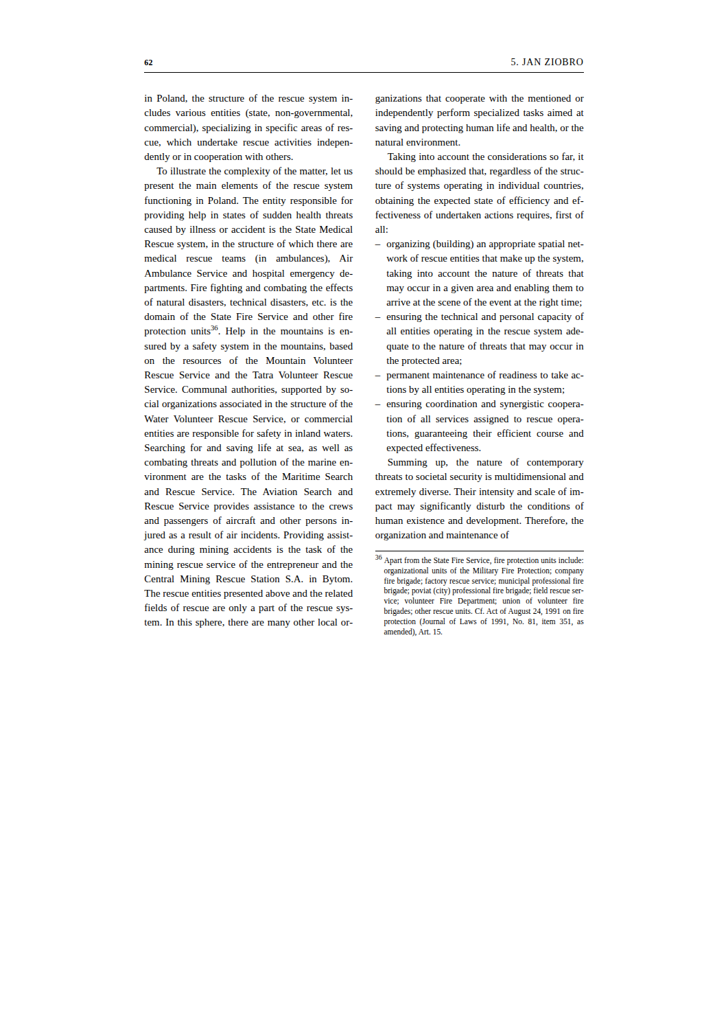62 5. Jan Ziobro
in Poland, the structure of the rescue system includes various entities (state, non-governmental, commercial), specializing in specific areas of rescue, which undertake rescue activities independently or in cooperation with others.
To illustrate the complexity of the matter, let us present the main elements of the rescue system functioning in Poland. The entity responsible for providing help in states of sudden health threats caused by illness or accident is the State Medical Rescue system, in the structure of which there are medical rescue teams (in ambulances), Air Ambulance Service and hospital emergency departments. Fire fighting and combating the effects of natural disasters, technical disasters, etc. is the domain of the State Fire Service and other fire protection units36. Help in the mountains is ensured by a safety system in the mountains, based on the resources of the Mountain Volunteer Rescue Service and the Tatra Volunteer Rescue Service. Communal authorities, supported by social organizations associated in the structure of the Water Volunteer Rescue Service, or commercial entities are responsible for safety in inland waters. Searching for and saving life at sea, as well as combating threats and pollution of the marine environment are the tasks of the Maritime Search and Rescue Service. The Aviation Search and Rescue Service provides assistance to the crews and passengers of aircraft and other persons injured as a result of air incidents. Providing assistance during mining accidents is the task of the mining rescue service of the entrepreneur and the Central Mining Rescue Station S.A. in Bytom. The rescue entities presented above and the related fields of rescue are only a part of the rescue system. In this sphere, there are many other local organizations that cooperate with the mentioned or independently perform specialized tasks aimed at saving and protecting human life and health, or the natural environment.
Taking into account the considerations so far, it should be emphasized that, regardless of the structure of systems operating in individual countries, obtaining the expected state of efficiency and effectiveness of undertaken actions requires, first of all:
organizing (building) an appropriate spatial network of rescue entities that make up the system, taking into account the nature of threats that may occur in a given area and enabling them to arrive at the scene of the event at the right time;
ensuring the technical and personal capacity of all entities operating in the rescue system adequate to the nature of threats that may occur in the protected area;
permanent maintenance of readiness to take actions by all entities operating in the system;
ensuring coordination and synergistic cooperation of all services assigned to rescue operations, guaranteeing their efficient course and expected effectiveness.
Summing up, the nature of contemporary threats to societal security is multidimensional and extremely diverse. Their intensity and scale of impact may significantly disturb the conditions of human existence and development. Therefore, the organization and maintenance of
36 Apart from the State Fire Service, fire protection units include: organizational units of the Military Fire Protection; company fire brigade; factory rescue service; municipal professional fire brigade; poviat (city) professional fire brigade; field rescue service; volunteer Fire Department; union of volunteer fire brigades; other rescue units. Cf. Act of August 24, 1991 on fire protection (Journal of Laws of 1991, No. 81, item 351, as amended), Art. 15.